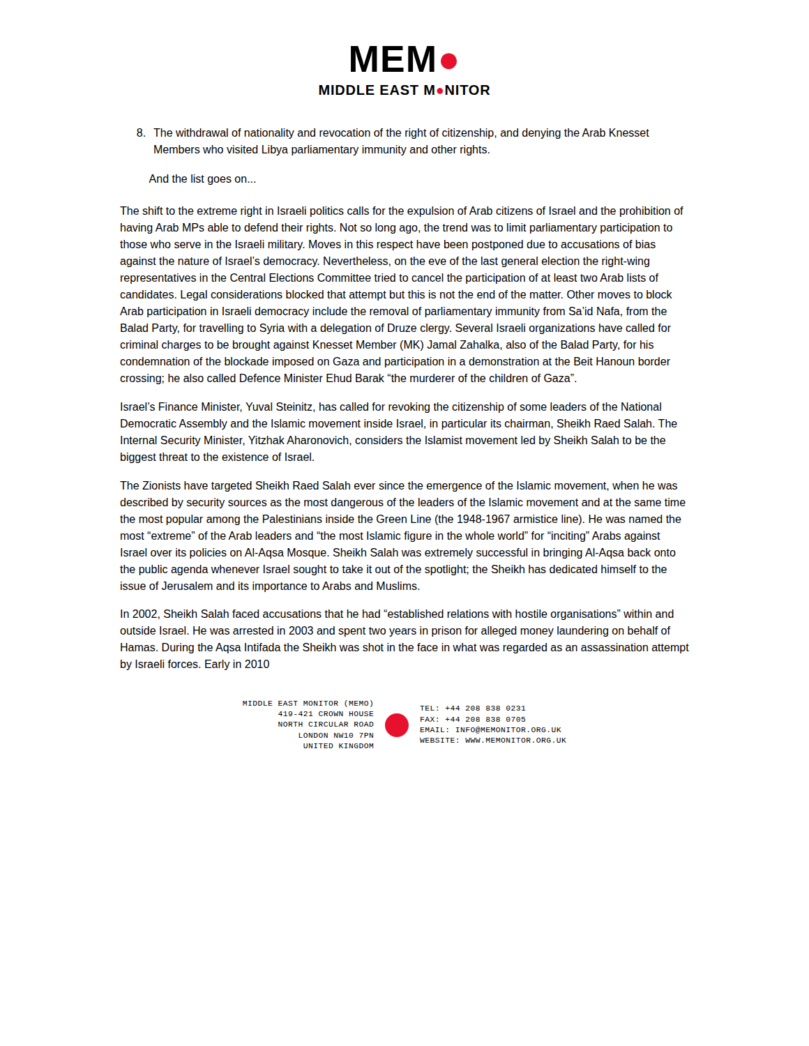MEM●
MIDDLE EAST M●NITOR
The withdrawal of nationality and revocation of the right of citizenship, and denying the Arab Knesset Members who visited Libya parliamentary immunity and other rights.
And the list goes on...
The shift to the extreme right in Israeli politics calls for the expulsion of Arab citizens of Israel and the prohibition of having Arab MPs able to defend their rights. Not so long ago, the trend was to limit parliamentary participation to those who serve in the Israeli military. Moves in this respect have been postponed due to accusations of bias against the nature of Israel’s democracy. Nevertheless, on the eve of the last general election the right-wing representatives in the Central Elections Committee tried to cancel the participation of at least two Arab lists of candidates. Legal considerations blocked that attempt but this is not the end of the matter. Other moves to block Arab participation in Israeli democracy include the removal of parliamentary immunity from Sa’id Nafa, from the Balad Party, for travelling to Syria with a delegation of Druze clergy. Several Israeli organizations have called for criminal charges to be brought against Knesset Member (MK) Jamal Zahalka, also of the Balad Party, for his condemnation of the blockade imposed on Gaza and participation in a demonstration at the Beit Hanoun border crossing; he also called Defence Minister Ehud Barak “the murderer of the children of Gaza”.
Israel’s Finance Minister, Yuval Steinitz, has called for revoking the citizenship of some leaders of the National Democratic Assembly and the Islamic movement inside Israel, in particular its chairman, Sheikh Raed Salah. The Internal Security Minister, Yitzhak Aharonovich, considers the Islamist movement led by Sheikh Salah to be the biggest threat to the existence of Israel.
The Zionists have targeted Sheikh Raed Salah ever since the emergence of the Islamic movement, when he was described by security sources as the most dangerous of the leaders of the Islamic movement and at the same time the most popular among the Palestinians inside the Green Line (the 1948-1967 armistice line). He was named the most “extreme” of the Arab leaders and “the most Islamic figure in the whole world” for “inciting” Arabs against Israel over its policies on Al-Aqsa Mosque. Sheikh Salah was extremely successful in bringing Al-Aqsa back onto the public agenda whenever Israel sought to take it out of the spotlight; the Sheikh has dedicated himself to the issue of Jerusalem and its importance to Arabs and Muslims.
In 2002, Sheikh Salah faced accusations that he had “established relations with hostile organisations” within and outside Israel. He was arrested in 2003 and spent two years in prison for alleged money laundering on behalf of Hamas. During the Aqsa Intifada the Sheikh was shot in the face in what was regarded as an assassination attempt by Israeli forces. Early in 2010
Middle East Monitor (MEMO)
419-421 Crown House
North Circular Road
London NW10 7PN
United Kingdom
Tel: +44 208 838 0231
Fax: +44 208 838 0705
email: info@memonitor.org.uk
website: www.memonitor.org.uk